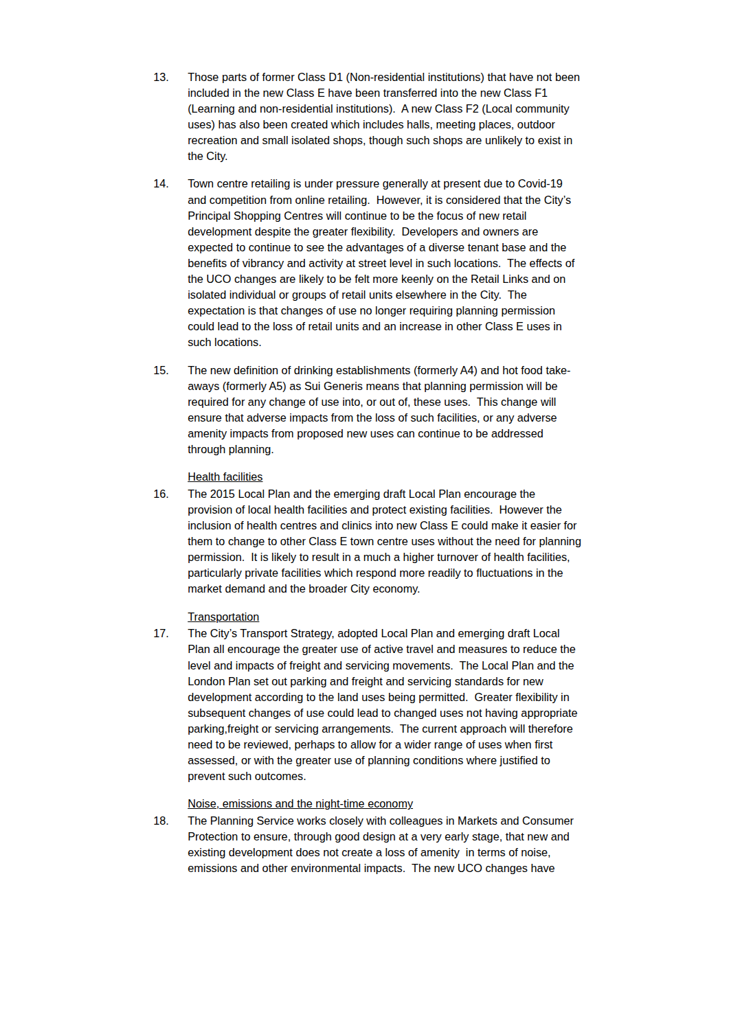13. Those parts of former Class D1 (Non-residential institutions) that have not been included in the new Class E have been transferred into the new Class F1 (Learning and non-residential institutions). A new Class F2 (Local community uses) has also been created which includes halls, meeting places, outdoor recreation and small isolated shops, though such shops are unlikely to exist in the City.
14. Town centre retailing is under pressure generally at present due to Covid-19 and competition from online retailing. However, it is considered that the City’s Principal Shopping Centres will continue to be the focus of new retail development despite the greater flexibility. Developers and owners are expected to continue to see the advantages of a diverse tenant base and the benefits of vibrancy and activity at street level in such locations. The effects of the UCO changes are likely to be felt more keenly on the Retail Links and on isolated individual or groups of retail units elsewhere in the City. The expectation is that changes of use no longer requiring planning permission could lead to the loss of retail units and an increase in other Class E uses in such locations.
15. The new definition of drinking establishments (formerly A4) and hot food take-aways (formerly A5) as Sui Generis means that planning permission will be required for any change of use into, or out of, these uses. This change will ensure that adverse impacts from the loss of such facilities, or any adverse amenity impacts from proposed new uses can continue to be addressed through planning.
Health facilities
16. The 2015 Local Plan and the emerging draft Local Plan encourage the provision of local health facilities and protect existing facilities. However the inclusion of health centres and clinics into new Class E could make it easier for them to change to other Class E town centre uses without the need for planning permission. It is likely to result in a much a higher turnover of health facilities, particularly private facilities which respond more readily to fluctuations in the market demand and the broader City economy.
Transportation
17. The City’s Transport Strategy, adopted Local Plan and emerging draft Local Plan all encourage the greater use of active travel and measures to reduce the level and impacts of freight and servicing movements. The Local Plan and the London Plan set out parking and freight and servicing standards for new development according to the land uses being permitted. Greater flexibility in subsequent changes of use could lead to changed uses not having appropriate parking,freight or servicing arrangements. The current approach will therefore need to be reviewed, perhaps to allow for a wider range of uses when first assessed, or with the greater use of planning conditions where justified to prevent such outcomes.
Noise, emissions and the night-time economy
18. The Planning Service works closely with colleagues in Markets and Consumer Protection to ensure, through good design at a very early stage, that new and existing development does not create a loss of amenity in terms of noise, emissions and other environmental impacts. The new UCO changes have